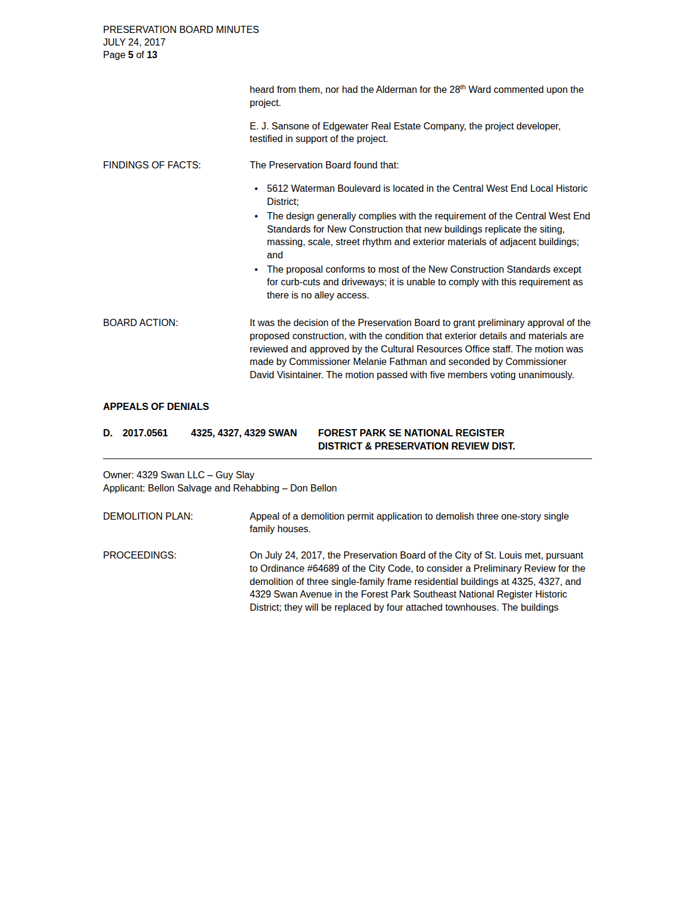PRESERVATION BOARD MINUTES
JULY 24, 2017
Page 5 of 13
heard from them, nor had the Alderman for the 28th Ward commented upon the project.
E. J. Sansone of Edgewater Real Estate Company, the project developer, testified in support of the project.
FINDINGS OF FACTS:
The Preservation Board found that:
5612 Waterman Boulevard is located in the Central West End Local Historic District;
The design generally complies with the requirement of the Central West End Standards for New Construction that new buildings replicate the siting, massing, scale, street rhythm and exterior materials of adjacent buildings; and
The proposal conforms to most of the New Construction Standards except for curb-cuts and driveways; it is unable to comply with this requirement as there is no alley access.
BOARD ACTION:
It was the decision of the Preservation Board to grant preliminary approval of the proposed construction, with the condition that exterior details and materials are reviewed and approved by the Cultural Resources Office staff. The motion was made by Commissioner Melanie Fathman and seconded by Commissioner David Visintainer. The motion passed with five members voting unanimously.
APPEALS OF DENIALS
D.
2017.0561
4325, 4327, 4329 SWAN
FOREST PARK SE NATIONAL REGISTER
DISTRICT & PRESERVATION REVIEW DIST.
Owner: 4329 Swan LLC – Guy Slay
Applicant: Bellon Salvage and Rehabbing – Don Bellon
DEMOLITION PLAN:
Appeal of a demolition permit application to demolish three one-story single family houses.
PROCEEDINGS:
On July 24, 2017, the Preservation Board of the City of St. Louis met, pursuant to Ordinance #64689 of the City Code, to consider a Preliminary Review for the demolition of three single-family frame residential buildings at 4325, 4327, and 4329 Swan Avenue in the Forest Park Southeast National Register Historic District; they will be replaced by four attached townhouses. The buildings